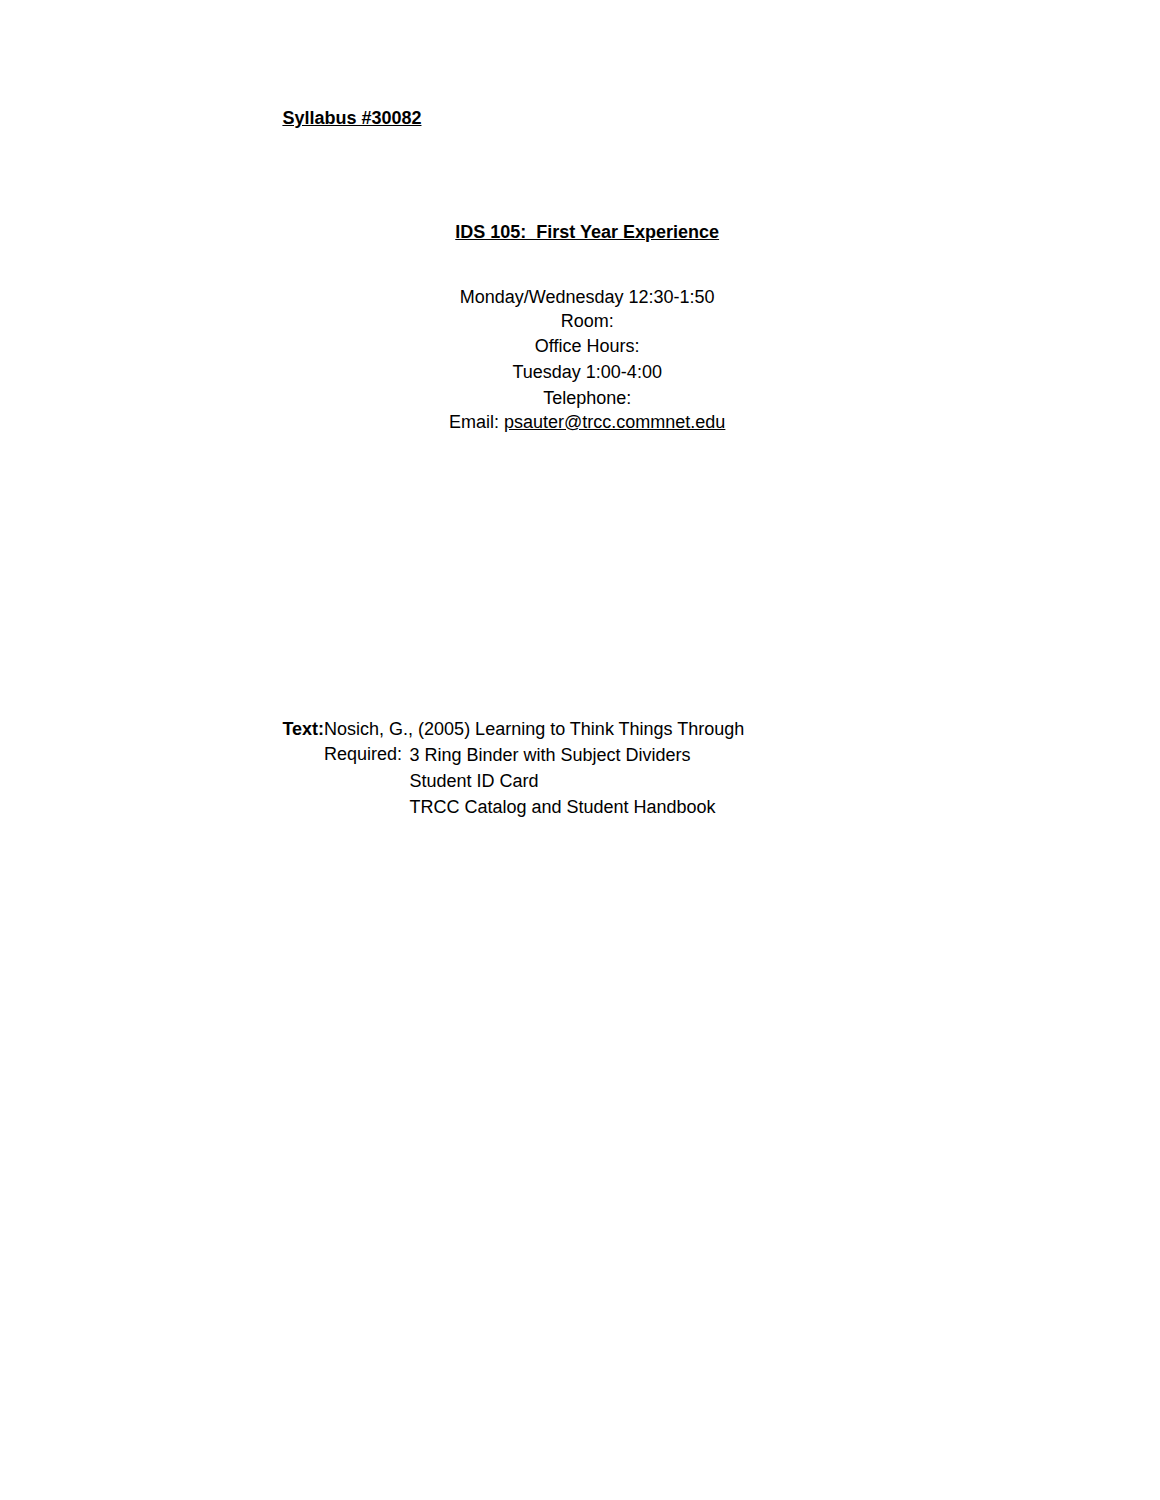Syllabus #30082
IDS 105: First Year Experience
Monday/Wednesday 12:30-1:50
Room:
Office Hours:
Tuesday 1:00-4:00
Telephone:
Email: psauter@trcc.commnet.edu
| Text: | Nosich, G., (2005) Learning to Think Things Through |
| | Required: | 3 Ring Binder with Subject Dividers Student ID Card TRCC Catalog and Student Handbook |